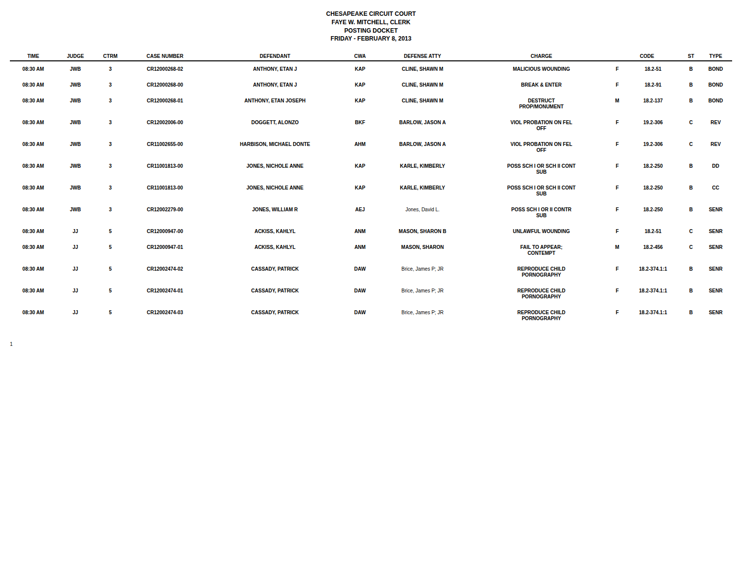CHESAPEAKE CIRCUIT COURT
FAYE W. MITCHELL, CLERK
POSTING DOCKET
FRIDAY - FEBRUARY 8, 2013
| TIME | JUDGE | CTRM | CASE NUMBER | DEFENDANT | CWA | DEFENSE ATTY | CHARGE | CODE | ST | TYPE |
| --- | --- | --- | --- | --- | --- | --- | --- | --- | --- | --- |
| 08:30 AM | JWB | 3 | CR12000268-02 | ANTHONY, ETAN J | KAP | CLINE, SHAWN M | MALICIOUS WOUNDING | F | 18.2-51 | B | BOND |
| 08:30 AM | JWB | 3 | CR12000268-00 | ANTHONY, ETAN J | KAP | CLINE, SHAWN M | BREAK & ENTER | F | 18.2-91 | B | BOND |
| 08:30 AM | JWB | 3 | CR12000268-01 | ANTHONY, ETAN JOSEPH | KAP | CLINE, SHAWN M | DESTRUCT PROP/MONUMENT | M | 18.2-137 | B | BOND |
| 08:30 AM | JWB | 3 | CR12002006-00 | DOGGETT, ALONZO | BKF | BARLOW, JASON A | VIOL PROBATION ON FEL OFF | F | 19.2-306 | C | REV |
| 08:30 AM | JWB | 3 | CR11002655-00 | HARBISON, MICHAEL DONTE | AHM | BARLOW, JASON A | VIOL PROBATION ON FEL OFF | F | 19.2-306 | C | REV |
| 08:30 AM | JWB | 3 | CR11001813-00 | JONES, NICHOLE ANNE | KAP | KARLE, KIMBERLY | POSS SCH I OR SCH II CONT SUB | F | 18.2-250 | B | DD |
| 08:30 AM | JWB | 3 | CR11001813-00 | JONES, NICHOLE ANNE | KAP | KARLE, KIMBERLY | POSS SCH I OR SCH II CONT SUB | F | 18.2-250 | B | CC |
| 08:30 AM | JWB | 3 | CR12002279-00 | JONES, WILLIAM R | AEJ | Jones, David L. | POSS SCH I OR II CONTR SUB | F | 18.2-250 | B | SENR |
| 08:30 AM | JJ | 5 | CR12000947-00 | ACKISS, KAHLYL | ANM | MASON, SHARON B | UNLAWFUL WOUNDING | F | 18.2-51 | C | SENR |
| 08:30 AM | JJ | 5 | CR12000947-01 | ACKISS, KAHLYL | ANM | MASON, SHARON | FAIL TO APPEAR; CONTEMPT | M | 18.2-456 | C | SENR |
| 08:30 AM | JJ | 5 | CR12002474-02 | CASSADY, PATRICK | DAW | Brice, James P; JR | REPRODUCE CHILD PORNOGRAPHY | F | 18.2-374.1:1 | B | SENR |
| 08:30 AM | JJ | 5 | CR12002474-01 | CASSADY, PATRICK | DAW | Brice, James P; JR | REPRODUCE CHILD PORNOGRAPHY | F | 18.2-374.1:1 | B | SENR |
| 08:30 AM | JJ | 5 | CR12002474-03 | CASSADY, PATRICK | DAW | Brice, James P; JR | REPRODUCE CHILD PORNOGRAPHY | F | 18.2-374.1:1 | B | SENR |
1